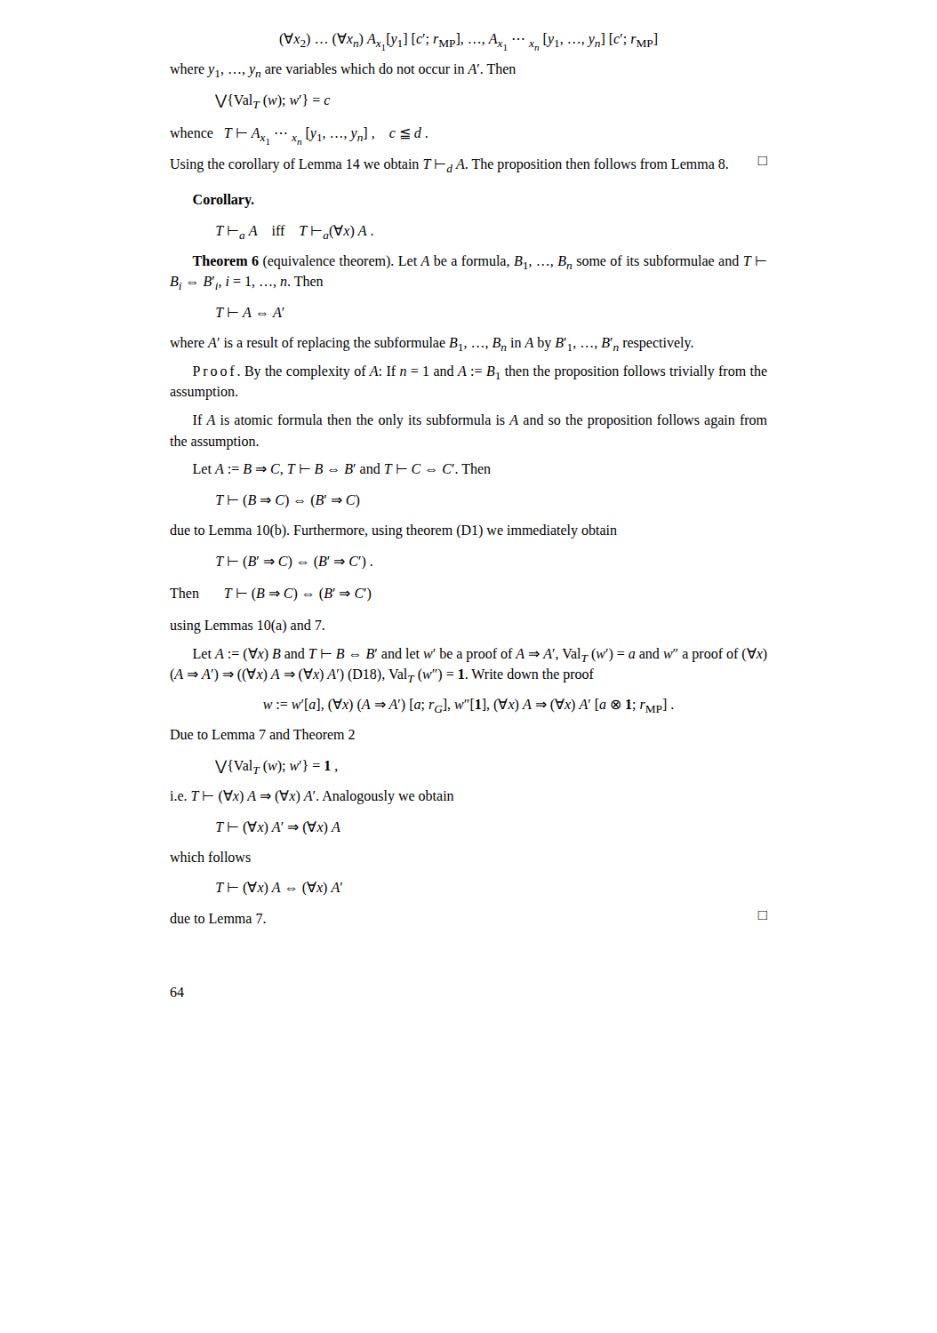(∀x2) … (∀xn) Ax1[y1] [c′; rMP], …, Ax1 ⋯ xn [y1, …, yn] [c′; rMP]
where y1, …, yn are variables which do not occur in A′. Then
⋁{ValT (w); w′} = c
| whence | T ⊢ A x 1 ⋯ x n [ y 1 , …, y n ] , c ≦ d . |
Using the corollary of Lemma 14 we obtain T ⊢d A. The proposition then follows from Lemma 8. □
Corollary.
T ⊢a A iff T ⊢a(∀x) A .
Theorem 6 (equivalence theorem). Let A be a formula, B1, …, Bn some of its subformulae and T ⊢ Bi ⇔ B′i, i = 1, …, n. Then
T ⊢ A ⇔ A′
where A′ is a result of replacing the subformulae B1, …, Bn in A by B′1, …, B′n respectively.
Proof. By the complexity of A: If n = 1 and A := B1 then the proposition follows trivially from the assumption.
If A is atomic formula then the only its subformula is A and so the proposition follows again from the assumption.
Let A := B ⇒ C, T ⊢ B ⇔ B′ and T ⊢ C ⇔ C′. Then
T ⊢ (B ⇒ C) ⇔ (B′ ⇒ C)
due to Lemma 10(b). Furthermore, using theorem (D1) we immediately obtain
T ⊢ (B′ ⇒ C) ⇔ (B′ ⇒ C′) .
| Then | T ⊢ ( B ⇒ C ) ⇔ ( B ′ ⇒ C ′) |
using Lemmas 10(a) and 7.
Let A := (∀x) B and T ⊢ B ⇔ B′ and let w′ be a proof of A ⇒ A′, ValT (w′) = a and w″ a proof of (∀x) (A ⇒ A′) ⇒ ((∀x) A ⇒ (∀x) A′) (D18), ValT (w″) = 1. Write down the proof
w := w′[a], (∀x) (A ⇒ A′) [a; rG], w″[1], (∀x) A ⇒ (∀x) A′ [a ⊗ 1; rMP] .
Due to Lemma 7 and Theorem 2
⋁{ValT (w); w′} = 1 ,
i.e. T ⊢ (∀x) A ⇒ (∀x) A′. Analogously we obtain
T ⊢ (∀x) A′ ⇒ (∀x) A
which follows
T ⊢ (∀x) A ⇔ (∀x) A′
due to Lemma 7. □
64